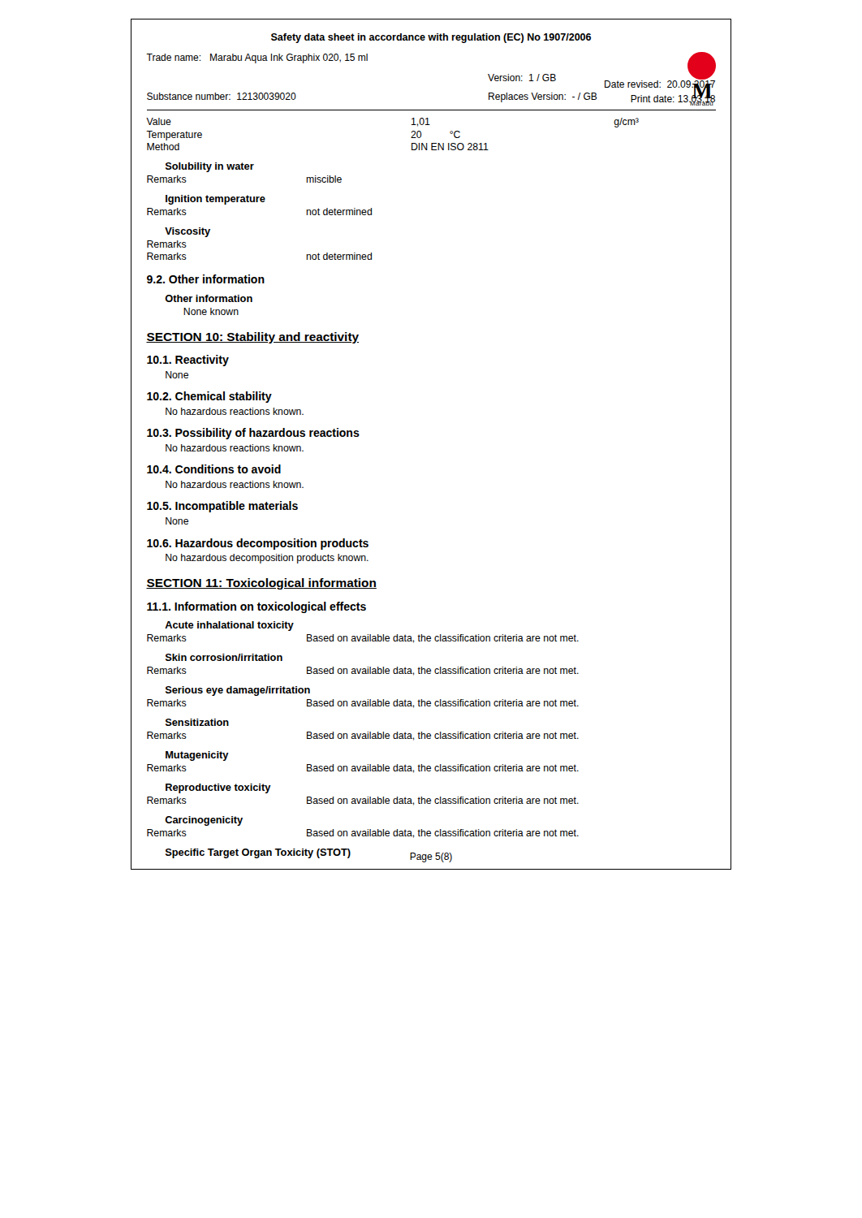Safety data sheet in accordance with regulation (EC) No 1907/2006
| Trade name: Marabu Aqua Ink Graphix 020, 15 ml | | M Marabu |
| | Version: 1 / GB |
| Substance number: 12130039020 | Replaces Version: - / GB |
| | Date revised: 20.09.2017 Print date: 13.03.18 |
| Value | 1,01 | g/cm³ |
| Temperature | 20 °C | |
| Method | DIN EN ISO 2811 | |
Solubility in water
| Remarks | miscible |
Ignition temperature
| Remarks | not determined |
Viscosity
| Remarks | |
| Remarks | not determined |
9.2. Other information
Other information
None known
SECTION 10: Stability and reactivity
10.1. Reactivity
None
10.2. Chemical stability
No hazardous reactions known.
10.3. Possibility of hazardous reactions
No hazardous reactions known.
10.4. Conditions to avoid
No hazardous reactions known.
10.5. Incompatible materials
None
10.6. Hazardous decomposition products
No hazardous decomposition products known.
SECTION 11: Toxicological information
11.1. Information on toxicological effects
Acute inhalational toxicity
| Remarks | Based on available data, the classification criteria are not met. |
Skin corrosion/irritation
| Remarks | Based on available data, the classification criteria are not met. |
Serious eye damage/irritation
| Remarks | Based on available data, the classification criteria are not met. |
Sensitization
| Remarks | Based on available data, the classification criteria are not met. |
Mutagenicity
| Remarks | Based on available data, the classification criteria are not met. |
Reproductive toxicity
| Remarks | Based on available data, the classification criteria are not met. |
Carcinogenicity
| Remarks | Based on available data, the classification criteria are not met. |
Specific Target Organ Toxicity (STOT)
Page 5(8)